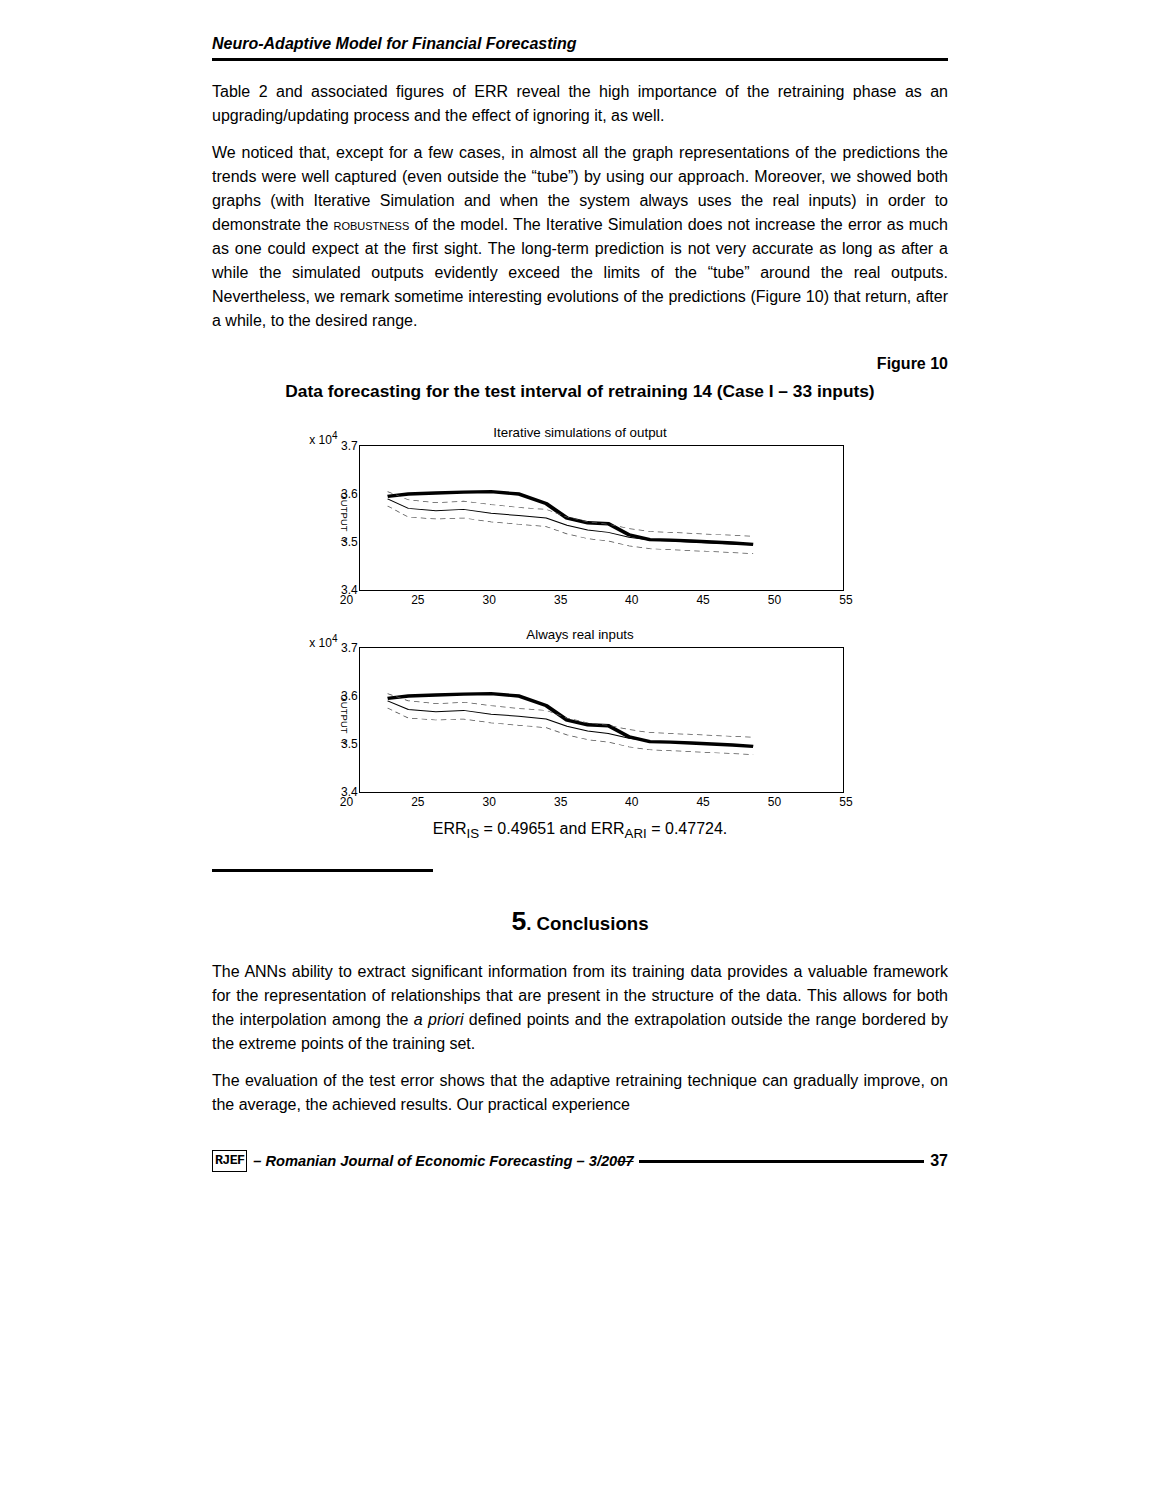Neuro-Adaptive Model for Financial Forecasting
Table 2 and associated figures of ERR reveal the high importance of the retraining phase as an upgrading/updating process and the effect of ignoring it, as well.
We noticed that, except for a few cases, in almost all the graph representations of the predictions the trends were well captured (even outside the “tube”) by using our approach. Moreover, we showed both graphs (with Iterative Simulation and when the system always uses the real inputs) in order to demonstrate the robustness of the model. The Iterative Simulation does not increase the error as much as one could expect at the first sight. The long-term prediction is not very accurate as long as after a while the simulated outputs evidently exceed the limits of the “tube” around the real outputs. Nevertheless, we remark sometime interesting evolutions of the predictions (Figure 10) that return, after a while, to the desired range.
Figure 10
Data forecasting for the test interval of retraining 14 (Case I – 33 inputs)
Iterative simulations of output
x 104
OUTPUT Y
3.7 3.6 3.5 3.4
20 25 30 35 40 45 50 55
Always real inputs
x 104
OUTPUT Y
3.7 3.6 3.5 3.4
20 25 30 35 40 45 50 55
ERRIS = 0.49651 and ERRARI = 0.47724.
5. Conclusions
The ANNs ability to extract significant information from its training data provides a valuable framework for the representation of relationships that are present in the structure of the data. This allows for both the interpolation among the a priori defined points and the extrapolation outside the range bordered by the extreme points of the training set.
The evaluation of the test error shows that the adaptive retraining technique can gradually improve, on the average, the achieved results. Our practical experience
RJEF – Romanian Journal of Economic Forecasting – 3/2007 37